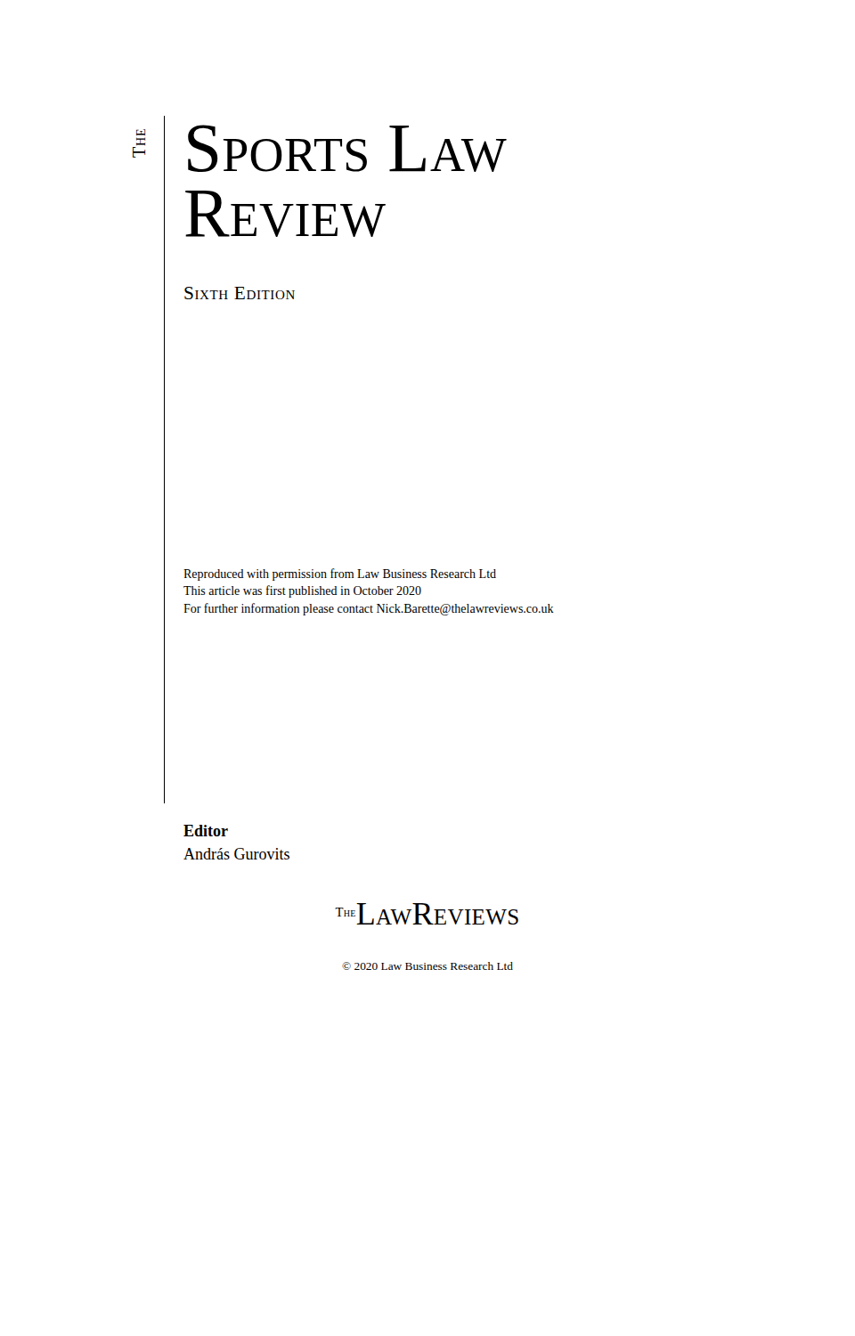The Sports Law Review
Sixth Edition
Reproduced with permission from Law Business Research Ltd
This article was first published in October 2020
For further information please contact Nick.Barette@thelawreviews.co.uk
Editor
András Gurovits
The LawReviews
© 2020 Law Business Research Ltd